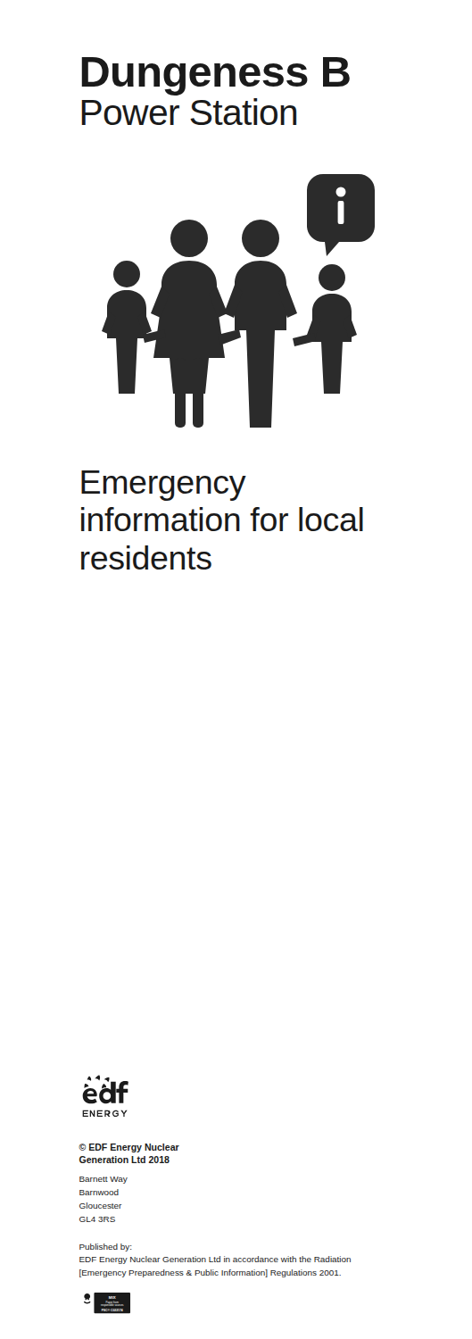Dungeness B Power Station
Family of four holding hands beneath an information symbol.
Emergency information for local residents
© EDF Energy Nuclear
Generation Ltd 2018
Barnett Way
Barnwood
Gloucester
GL4 3RS
Published by: EDF Energy Nuclear Generation Ltd in accordance with the Radiation [Emergency Preparedness & Public Information] Regulations 2001.
MIX Paper from responsible sources FSC® C022174